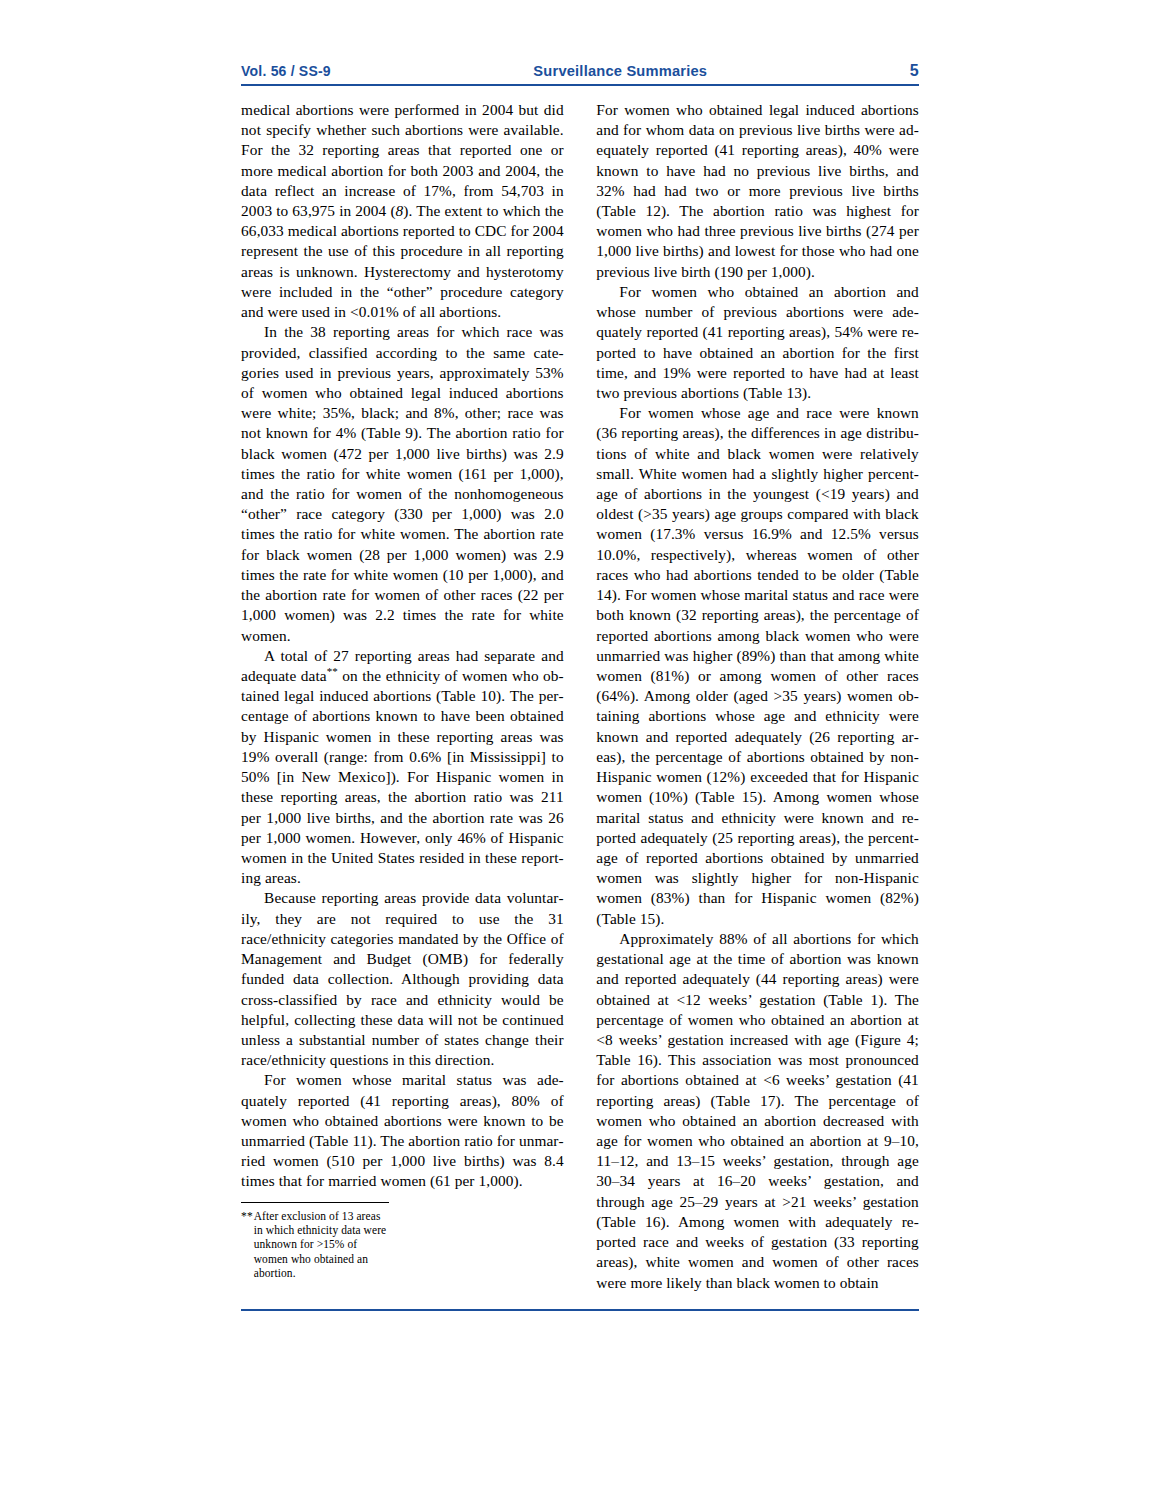Vol. 56 / SS-9
Surveillance Summaries
5
medical abortions were performed in 2004 but did not specify whether such abortions were available. For the 32 reporting areas that reported one or more medical abortion for both 2003 and 2004, the data reflect an increase of 17%, from 54,703 in 2003 to 63,975 in 2004 (8). The extent to which the 66,033 medical abortions reported to CDC for 2004 represent the use of this procedure in all reporting areas is unknown. Hysterectomy and hysterotomy were included in the “other” procedure category and were used in <0.01% of all abortions.
In the 38 reporting areas for which race was provided, classified according to the same categories used in previous years, approximately 53% of women who obtained legal induced abortions were white; 35%, black; and 8%, other; race was not known for 4% (Table 9). The abortion ratio for black women (472 per 1,000 live births) was 2.9 times the ratio for white women (161 per 1,000), and the ratio for women of the nonhomogeneous “other” race category (330 per 1,000) was 2.0 times the ratio for white women. The abortion rate for black women (28 per 1,000 women) was 2.9 times the rate for white women (10 per 1,000), and the abortion rate for women of other races (22 per 1,000 women) was 2.2 times the rate for white women.
A total of 27 reporting areas had separate and adequate data** on the ethnicity of women who obtained legal induced abortions (Table 10). The percentage of abortions known to have been obtained by Hispanic women in these reporting areas was 19% overall (range: from 0.6% [in Mississippi] to 50% [in New Mexico]). For Hispanic women in these reporting areas, the abortion ratio was 211 per 1,000 live births, and the abortion rate was 26 per 1,000 women. However, only 46% of Hispanic women in the United States resided in these reporting areas.
Because reporting areas provide data voluntarily, they are not required to use the 31 race/ethnicity categories mandated by the Office of Management and Budget (OMB) for federally funded data collection. Although providing data cross-classified by race and ethnicity would be helpful, collecting these data will not be continued unless a substantial number of states change their race/ethnicity questions in this direction.
For women whose marital status was adequately reported (41 reporting areas), 80% of women who obtained abortions were known to be unmarried (Table 11). The abortion ratio for unmarried women (510 per 1,000 live births) was 8.4 times that for married women (61 per 1,000).
** After exclusion of 13 areas in which ethnicity data were unknown for >15% of women who obtained an abortion.
For women who obtained legal induced abortions and for whom data on previous live births were adequately reported (41 reporting areas), 40% were known to have had no previous live births, and 32% had had two or more previous live births (Table 12). The abortion ratio was highest for women who had three previous live births (274 per 1,000 live births) and lowest for those who had one previous live birth (190 per 1,000).
For women who obtained an abortion and whose number of previous abortions were adequately reported (41 reporting areas), 54% were reported to have obtained an abortion for the first time, and 19% were reported to have had at least two previous abortions (Table 13).
For women whose age and race were known (36 reporting areas), the differences in age distributions of white and black women were relatively small. White women had a slightly higher percentage of abortions in the youngest (<19 years) and oldest (>35 years) age groups compared with black women (17.3% versus 16.9% and 12.5% versus 10.0%, respectively), whereas women of other races who had abortions tended to be older (Table 14). For women whose marital status and race were both known (32 reporting areas), the percentage of reported abortions among black women who were unmarried was higher (89%) than that among white women (81%) or among women of other races (64%). Among older (aged >35 years) women obtaining abortions whose age and ethnicity were known and reported adequately (26 reporting areas), the percentage of abortions obtained by non-Hispanic women (12%) exceeded that for Hispanic women (10%) (Table 15). Among women whose marital status and ethnicity were known and reported adequately (25 reporting areas), the percentage of reported abortions obtained by unmarried women was slightly higher for non-Hispanic women (83%) than for Hispanic women (82%) (Table 15).
Approximately 88% of all abortions for which gestational age at the time of abortion was known and reported adequately (44 reporting areas) were obtained at <12 weeks’ gestation (Table 1). The percentage of women who obtained an abortion at <8 weeks’ gestation increased with age (Figure 4; Table 16). This association was most pronounced for abortions obtained at <6 weeks’ gestation (41 reporting areas) (Table 17). The percentage of women who obtained an abortion decreased with age for women who obtained an abortion at 9–10, 11–12, and 13–15 weeks’ gestation, through age 30–34 years at 16–20 weeks’ gestation, and through age 25–29 years at >21 weeks’ gestation (Table 16). Among women with adequately reported race and weeks of gestation (33 reporting areas), white women and women of other races were more likely than black women to obtain